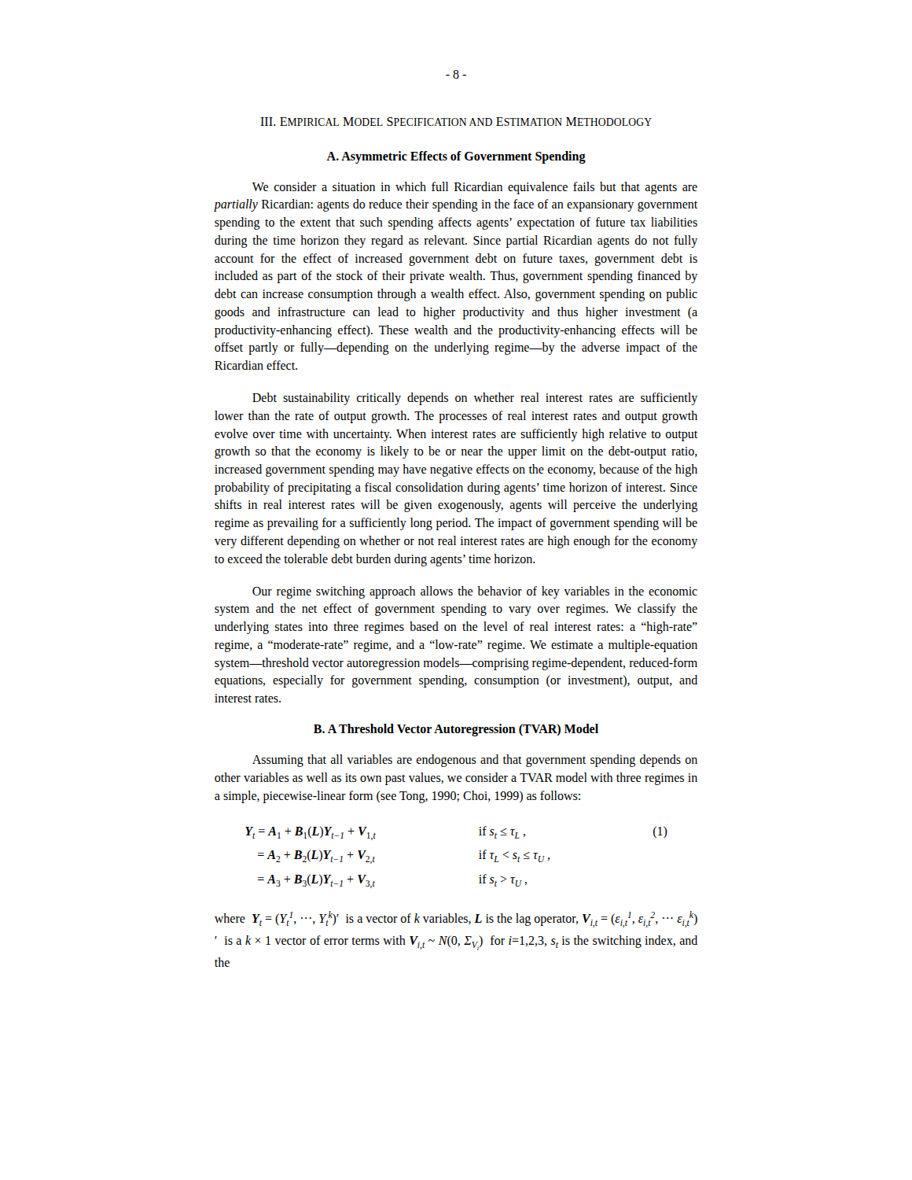- 8 -
III. EMPIRICAL MODEL SPECIFICATION AND ESTIMATION METHODOLOGY
A. Asymmetric Effects of Government Spending
We consider a situation in which full Ricardian equivalence fails but that agents are partially Ricardian: agents do reduce their spending in the face of an expansionary government spending to the extent that such spending affects agents’ expectation of future tax liabilities during the time horizon they regard as relevant. Since partial Ricardian agents do not fully account for the effect of increased government debt on future taxes, government debt is included as part of the stock of their private wealth. Thus, government spending financed by debt can increase consumption through a wealth effect. Also, government spending on public goods and infrastructure can lead to higher productivity and thus higher investment (a productivity-enhancing effect). These wealth and the productivity-enhancing effects will be offset partly or fully—depending on the underlying regime—by the adverse impact of the Ricardian effect.
Debt sustainability critically depends on whether real interest rates are sufficiently lower than the rate of output growth. The processes of real interest rates and output growth evolve over time with uncertainty. When interest rates are sufficiently high relative to output growth so that the economy is likely to be or near the upper limit on the debt-output ratio, increased government spending may have negative effects on the economy, because of the high probability of precipitating a fiscal consolidation during agents’ time horizon of interest. Since shifts in real interest rates will be given exogenously, agents will perceive the underlying regime as prevailing for a sufficiently long period. The impact of government spending will be very different depending on whether or not real interest rates are high enough for the economy to exceed the tolerable debt burden during agents’ time horizon.
Our regime switching approach allows the behavior of key variables in the economic system and the net effect of government spending to vary over regimes. We classify the underlying states into three regimes based on the level of real interest rates: a “high-rate” regime, a “moderate-rate” regime, and a “low-rate” regime. We estimate a multiple-equation system—threshold vector autoregression models—comprising regime-dependent, reduced-form equations, especially for government spending, consumption (or investment), output, and interest rates.
B. A Threshold Vector Autoregression (TVAR) Model
Assuming that all variables are endogenous and that government spending depends on other variables as well as its own past values, we consider a TVAR model with three regimes in a simple, piecewise-linear form (see Tong, 1990; Choi, 1999) as follows:
Yt = A1 + B1(L)Yt−1 + V1,t if st ≤ τL , (1)
= A2 + B2(L)Yt−1 + V2,t if τL < st ≤ τU ,
= A3 + B3(L)Yt−1 + V3,t if st > τU ,
where Yt = (Yt1, ···, Ytk)′ is a vector of k variables, L is the lag operator, Vi,t = (εi,t1, εi,t2, ··· εi,tk)′ is a k × 1 vector of error terms with Vi,t ~ N(0, ΣVi) for i=1,2,3, st is the switching index, and the